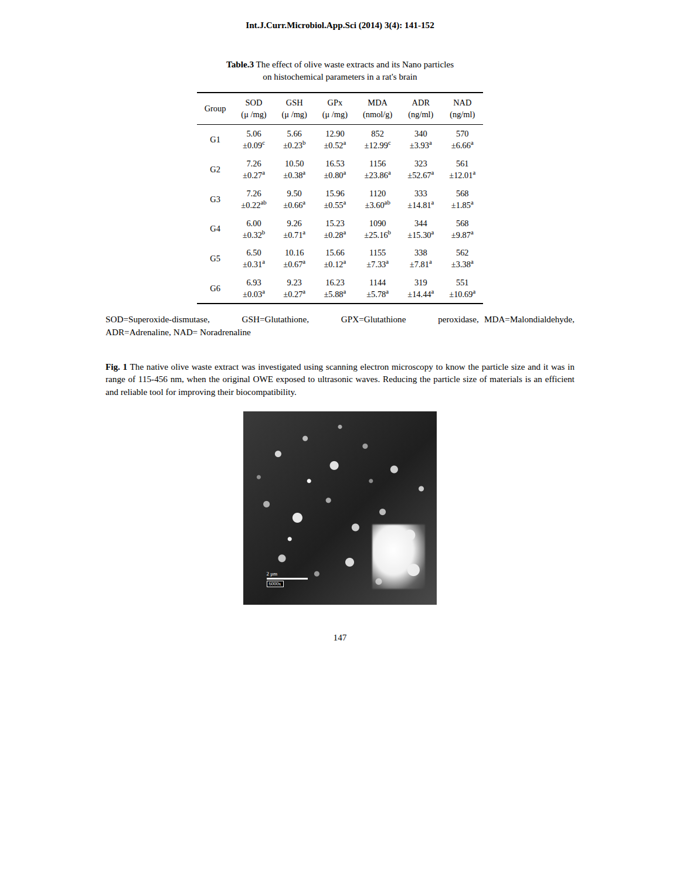Int.J.Curr.Microbiol.App.Sci (2014) 3(4): 141-152
Table.3 The effect of olive waste extracts and its Nano particles
on histochemical parameters in a rat's brain
| Group | SOD (μ /mg) | GSH (μ /mg) | GPx (μ /mg) | MDA (nmol/g) | ADR (ng/ml) | NAD (ng/ml) |
| --- | --- | --- | --- | --- | --- | --- |
| G1 | 5.06 ±0.09 c | 5.66 ±0.23 b | 12.90 ±0.52 a | 852 ±12.99 c | 340 ±3.93 a | 570 ±6.66 a |
| G2 | 7.26 ±0.27 a | 10.50 ±0.38 a | 16.53 ±0.80 a | 1156 ±23.86 a | 323 ±52.67 a | 561 ±12.01 a |
| G3 | 7.26 ±0.22 ab | 9.50 ±0.66 a | 15.96 ±0.55 a | 1120 ±3.60 ab | 333 ±14.81 a | 568 ±1.85 a |
| G4 | 6.00 ±0.32 b | 9.26 ±0.71 a | 15.23 ±0.28 a | 1090 ±25.16 b | 344 ±15.30 a | 568 ±9.87 a |
| G5 | 6.50 ±0.31 a | 10.16 ±0.67 a | 15.66 ±0.12 a | 1155 ±7.33 a | 338 ±7.81 a | 562 ±3.38 a |
| G6 | 6.93 ±0.03 a | 9.23 ±0.27 a | 16.23 ±5.88 a | 1144 ±5.78 a | 319 ±14.44 a | 551 ±10.69 a |
SOD=Superoxide-dismutase, GSH=Glutathione, GPX=Glutathione peroxidase, MDA=Malondialdehyde, ADR=Adrenaline, NAD= Noradrenaline
Fig. 1 The native olive waste extract was investigated using scanning electron microscopy to know the particle size and it was in range of 115-456 nm, when the original OWE exposed to ultrasonic waves. Reducing the particle size of materials is an efficient and reliable tool for improving their biocompatibility.
2 µm 6000x
147